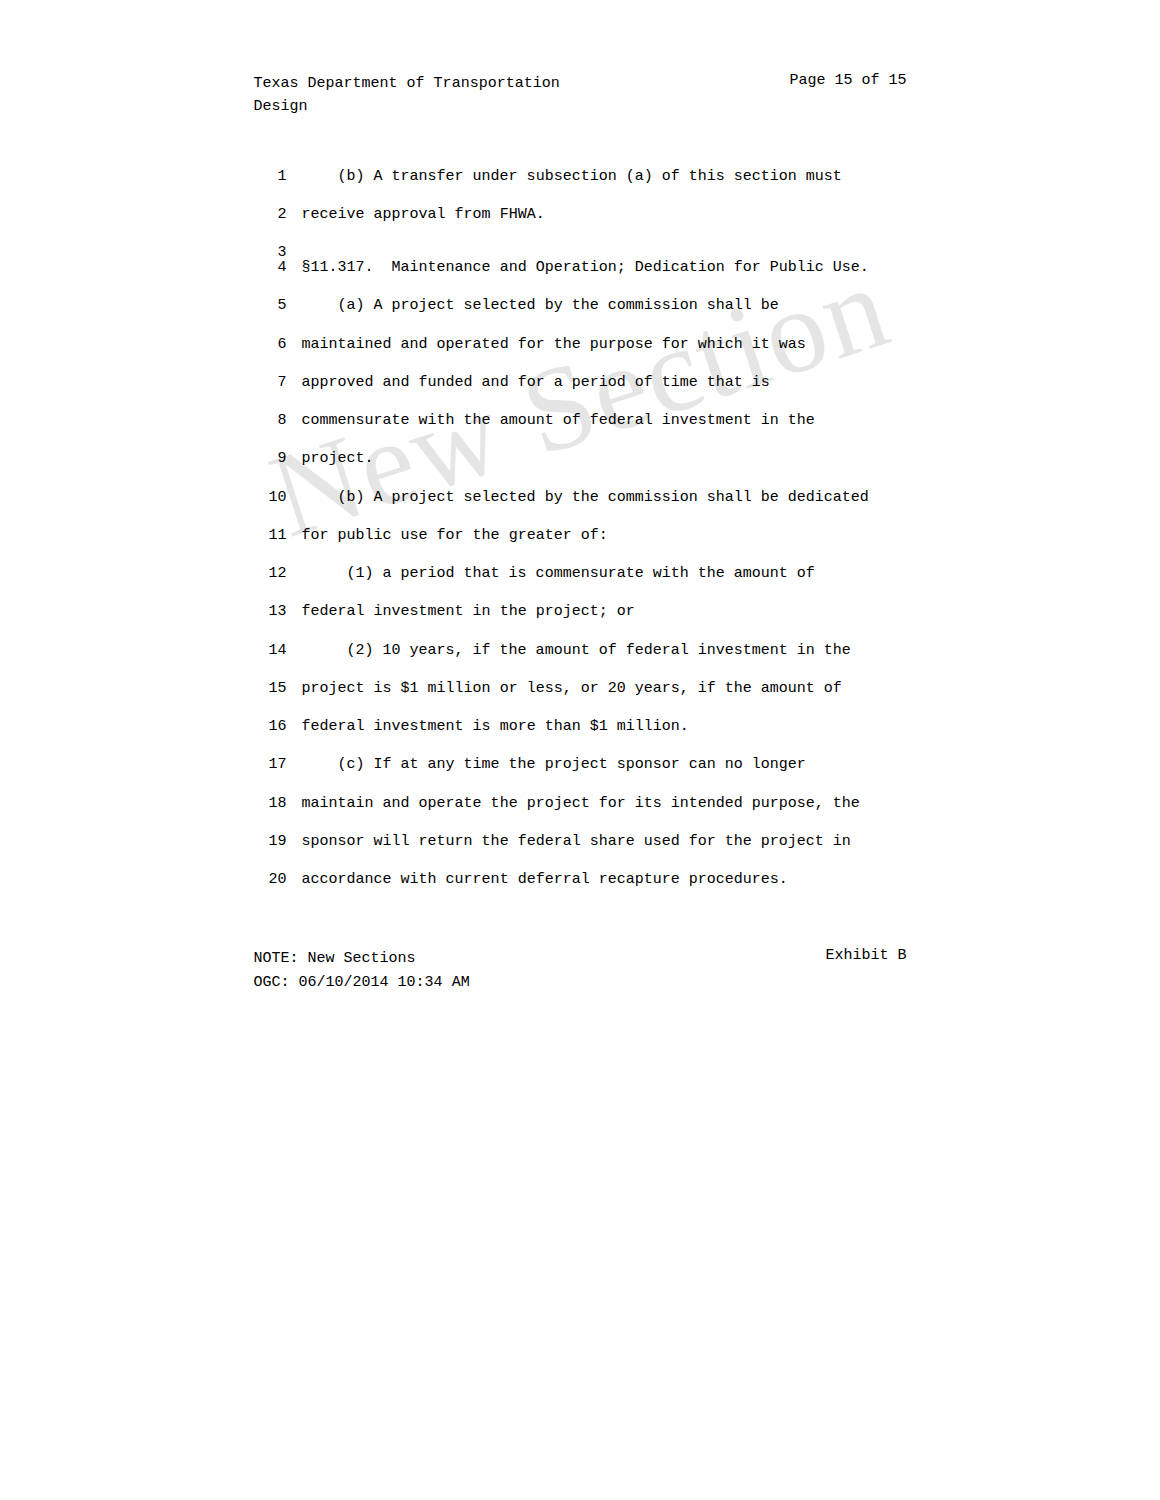New Section
Texas Department of Transportation Design
Page 15 of 15
(b) A transfer under subsection (a) of this section must
receive approval from FHWA.
§11.317. Maintenance and Operation; Dedication for Public Use.
(a) A project selected by the commission shall be
maintained and operated for the purpose for which it was
approved and funded and for a period of time that is
commensurate with the amount of federal investment in the
project.
(b) A project selected by the commission shall be dedicated
for public use for the greater of:
(1) a period that is commensurate with the amount of
federal investment in the project; or
(2) 10 years, if the amount of federal investment in the
project is $1 million or less, or 20 years, if the amount of
federal investment is more than $1 million.
(c) If at any time the project sponsor can no longer
maintain and operate the project for its intended purpose, the
sponsor will return the federal share used for the project in
accordance with current deferral recapture procedures.
NOTE: New Sections OGC: 06/10/2014 10:34 AM
Exhibit B